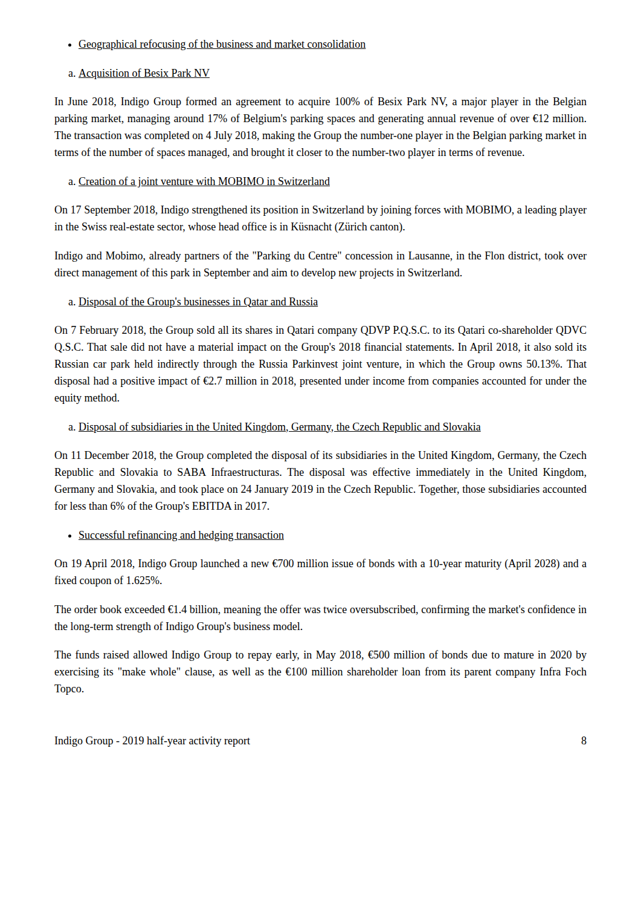Geographical refocusing of the business and market consolidation
Acquisition of Besix Park NV
In June 2018, Indigo Group formed an agreement to acquire 100% of Besix Park NV, a major player in the Belgian parking market, managing around 17% of Belgium's parking spaces and generating annual revenue of over €12 million. The transaction was completed on 4 July 2018, making the Group the number-one player in the Belgian parking market in terms of the number of spaces managed, and brought it closer to the number-two player in terms of revenue.
Creation of a joint venture with MOBIMO in Switzerland
On 17 September 2018, Indigo strengthened its position in Switzerland by joining forces with MOBIMO, a leading player in the Swiss real-estate sector, whose head office is in Küsnacht (Zürich canton).
Indigo and Mobimo, already partners of the "Parking du Centre" concession in Lausanne, in the Flon district, took over direct management of this park in September and aim to develop new projects in Switzerland.
Disposal of the Group's businesses in Qatar and Russia
On 7 February 2018, the Group sold all its shares in Qatari company QDVP P.Q.S.C. to its Qatari co-shareholder QDVC Q.S.C. That sale did not have a material impact on the Group's 2018 financial statements. In April 2018, it also sold its Russian car park held indirectly through the Russia Parkinvest joint venture, in which the Group owns 50.13%. That disposal had a positive impact of €2.7 million in 2018, presented under income from companies accounted for under the equity method.
Disposal of subsidiaries in the United Kingdom, Germany, the Czech Republic and Slovakia
On 11 December 2018, the Group completed the disposal of its subsidiaries in the United Kingdom, Germany, the Czech Republic and Slovakia to SABA Infraestructuras. The disposal was effective immediately in the United Kingdom, Germany and Slovakia, and took place on 24 January 2019 in the Czech Republic. Together, those subsidiaries accounted for less than 6% of the Group's EBITDA in 2017.
Successful refinancing and hedging transaction
On 19 April 2018, Indigo Group launched a new €700 million issue of bonds with a 10-year maturity (April 2028) and a fixed coupon of 1.625%.
The order book exceeded €1.4 billion, meaning the offer was twice oversubscribed, confirming the market's confidence in the long-term strength of Indigo Group's business model.
The funds raised allowed Indigo Group to repay early, in May 2018, €500 million of bonds due to mature in 2020 by exercising its "make whole" clause, as well as the €100 million shareholder loan from its parent company Infra Foch Topco.
Indigo Group - 2019 half-year activity report
8